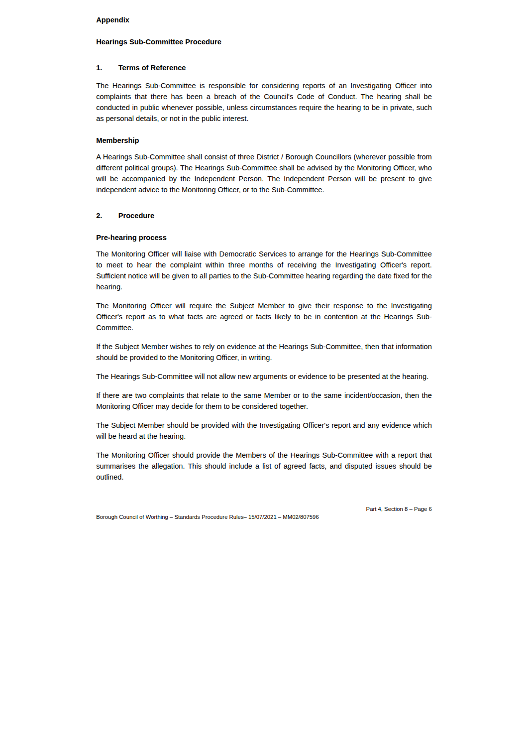Appendix
Hearings Sub-Committee Procedure
1. Terms of Reference
The Hearings Sub-Committee is responsible for considering reports of an Investigating Officer into complaints that there has been a breach of the Council's Code of Conduct. The hearing shall be conducted in public whenever possible, unless circumstances require the hearing to be in private, such as personal details, or not in the public interest.
Membership
A Hearings Sub-Committee shall consist of three District / Borough Councillors (wherever possible from different political groups). The Hearings Sub-Committee shall be advised by the Monitoring Officer, who will be accompanied by the Independent Person. The Independent Person will be present to give independent advice to the Monitoring Officer, or to the Sub-Committee.
2. Procedure
Pre-hearing process
The Monitoring Officer will liaise with Democratic Services to arrange for the Hearings Sub-Committee to meet to hear the complaint within three months of receiving the Investigating Officer's report. Sufficient notice will be given to all parties to the Sub-Committee hearing regarding the date fixed for the hearing.
The Monitoring Officer will require the Subject Member to give their response to the Investigating Officer's report as to what facts are agreed or facts likely to be in contention at the Hearings Sub-Committee.
If the Subject Member wishes to rely on evidence at the Hearings Sub-Committee, then that information should be provided to the Monitoring Officer, in writing.
The Hearings Sub-Committee will not allow new arguments or evidence to be presented at the hearing.
If there are two complaints that relate to the same Member or to the same incident/occasion, then the Monitoring Officer may decide for them to be considered together.
The Subject Member should be provided with the Investigating Officer's report and any evidence which will be heard at the hearing.
The Monitoring Officer should provide the Members of the Hearings Sub-Committee with a report that summarises the allegation. This should include a list of agreed facts, and disputed issues should be outlined.
Part 4, Section 8 – Page 6
Borough Council of Worthing – Standards Procedure Rules– 15/07/2021 – MM02/807596